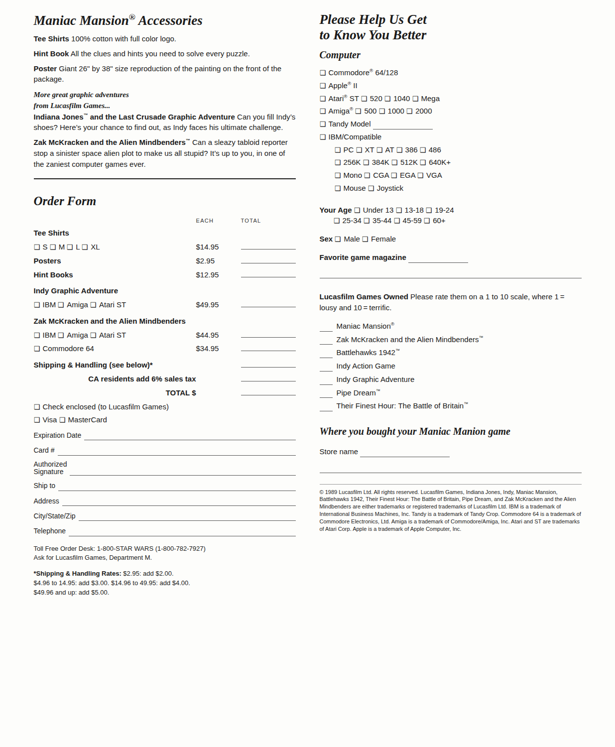Maniac Mansion® Accessories
Tee Shirts 100% cotton with full color logo.
Hint Book All the clues and hints you need to solve every puzzle.
Poster Giant 26" by 38" size reproduction of the painting on the front of the package.
More great graphic adventures
from Lucasfilm Games...
Indiana Jones™ and the Last Crusade Graphic Adventure Can you fill Indy’s shoes? Here’s your chance to find out, as Indy faces his ultimate challenge.
Zak McKracken and the Alien Mindbenders™ Can a sleazy tabloid reporter stop a sinister space alien plot to make us all stupid? It’s up to you, in one of the zaniest computer games ever.
Order Form
| | Each | Total |
| Tee Shirts | | |
| S M L XL | $14.95 | |
| Posters | $2.95 | |
| Hint Books | $12.95 | |
| Indy Graphic Adventure |
| IBM Amiga Atari ST | $49.95 | |
| Zak McKracken and the Alien Mindbenders |
| IBM Amiga Atari ST | $44.95 | |
| Commodore 64 | $34.95 | |
| Shipping & Handling (see below)* | | |
| CA residents add 6% sales tax | | |
| TOTAL $ | | |
Check enclosed (to Lucasfilm Games)
Visa MasterCard
Expiration Date
Card #
Authorized
Signature
Ship to
Address
City/State/Zip
Telephone
Toll Free Order Desk: 1-800-STAR WARS (1-800-782-7927)
Ask for Lucasfilm Games, Department M.
*Shipping & Handling Rates: $2.95: add $2.00.
$4.96 to 14.95: add $3.00. $14.96 to 49.95: add $4.00.
$49.96 and up: add $5.00.
Please Help Us Get
to Know You Better
Computer
Commodore® 64/128
Apple® II
Atari® ST 520 1040 Mega
Amiga® 500 1000 2000
Tandy Model
IBM/Compatible
PC XT AT 386 486
256K 384K 512K 640K+
Mono CGA EGA VGA
Mouse Joystick
Your Age Under 13 13-18 19-24
25-34 35-44 45-59 60+
Sex Male Female
Favorite game magazine
Lucasfilm Games Owned Please rate them on a 1 to 10 scale, where 1 = lousy and 10 = terrific.
Maniac Mansion®
Zak McKracken and the Alien Mindbenders™
Battlehawks 1942™
Indy Action Game
Indy Graphic Adventure
Pipe Dream™
Their Finest Hour: The Battle of Britain™
Where you bought your Maniac Manion game
Store name
© 1989 Lucasfilm Ltd. All rights reserved. Lucasfilm Games, Indiana Jones, Indy, Maniac Mansion, Battlehawks 1942, Their Finest Hour: The Battle of Britain, Pipe Dream, and Zak McKracken and the Alien Mindbenders are either trademarks or registered trademarks of Lucasfilm Ltd. IBM is a trademark of International Business Machines, Inc. Tandy is a trademark of Tandy Crop. Commodore 64 is a trademark of Commodore Electronics, Ltd. Amiga is a trademark of Commodore/Amiga, Inc. Atari and ST are trademarks of Atari Corp. Apple is a trademark of Apple Computer, Inc.